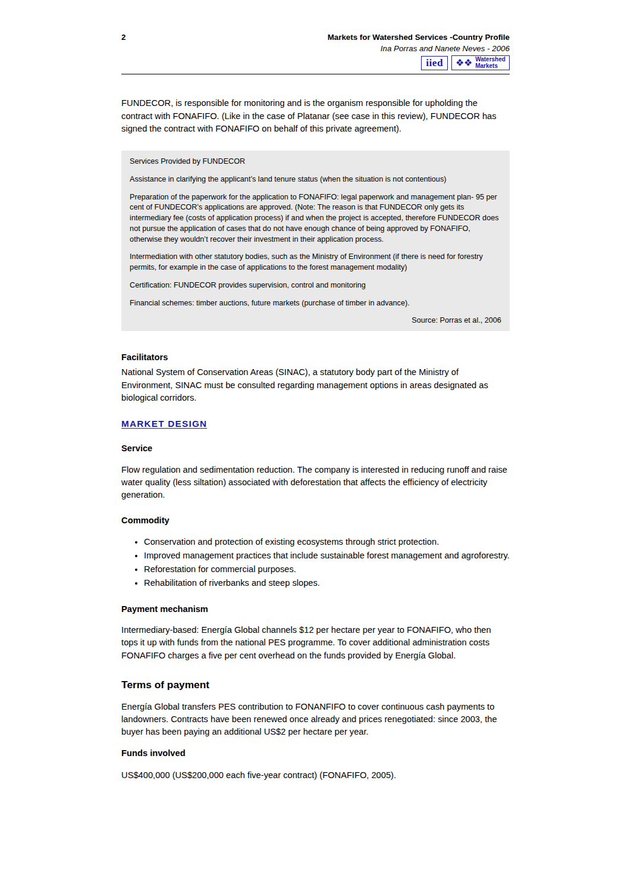2
Markets for Watershed Services -Country Profile
Ina Porras and Nanete Neves - 2006
iied ❖❖ Watershed
Markets
FUNDECOR, is responsible for monitoring and is the organism responsible for upholding the contract with FONAFIFO. (Like in the case of Platanar (see case in this review), FUNDECOR has signed the contract with FONAFIFO on behalf of this private agreement).
Services Provided by FUNDECOR
Assistance in clarifying the applicant’s land tenure status (when the situation is not contentious)
Preparation of the paperwork for the application to FONAFIFO: legal paperwork and management plan- 95 per cent of FUNDECOR’s applications are approved. (Note: The reason is that FUNDECOR only gets its intermediary fee (costs of application process) if and when the project is accepted, therefore FUNDECOR does not pursue the application of cases that do not have enough chance of being approved by FONAFIFO, otherwise they wouldn’t recover their investment in their application process.
Intermediation with other statutory bodies, such as the Ministry of Environment (if there is need for forestry permits, for example in the case of applications to the forest management modality)
Certification: FUNDECOR provides supervision, control and monitoring
Financial schemes: timber auctions, future markets (purchase of timber in advance).
Source: Porras et al., 2006
Facilitators
National System of Conservation Areas (SINAC), a statutory body part of the Ministry of Environment, SINAC must be consulted regarding management options in areas designated as biological corridors.
MARKET DESIGN
Service
Flow regulation and sedimentation reduction. The company is interested in reducing runoff and raise water quality (less siltation) associated with deforestation that affects the efficiency of electricity generation.
Commodity
Conservation and protection of existing ecosystems through strict protection.
Improved management practices that include sustainable forest management and agroforestry.
Reforestation for commercial purposes.
Rehabilitation of riverbanks and steep slopes.
Payment mechanism
Intermediary-based: Energía Global channels $12 per hectare per year to FONAFIFO, who then tops it up with funds from the national PES programme. To cover additional administration costs FONAFIFO charges a five per cent overhead on the funds provided by Energía Global.
Terms of payment
Energía Global transfers PES contribution to FONANFIFO to cover continuous cash payments to landowners. Contracts have been renewed once already and prices renegotiated: since 2003, the buyer has been paying an additional US$2 per hectare per year.
Funds involved
US$400,000 (US$200,000 each five-year contract) (FONAFIFO, 2005).